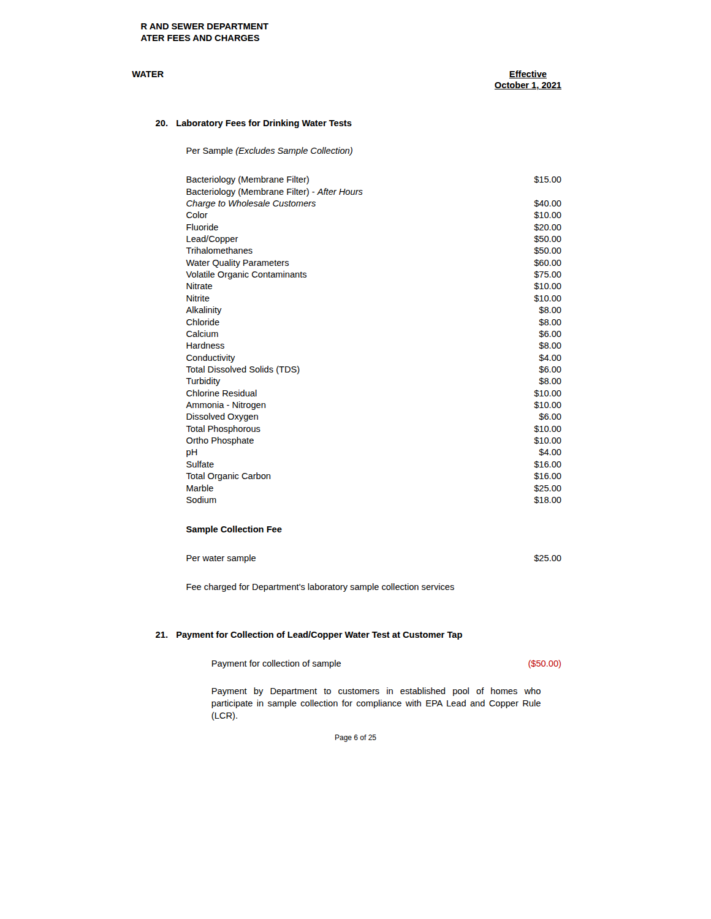R AND SEWER DEPARTMENT
ATER FEES AND CHARGES
WATER
Effective October 1, 2021
20.
Laboratory Fees for Drinking Water Tests
Per Sample (Excludes Sample Collection)
| Bacteriology (Membrane Filter) | $15.00 |
| Bacteriology (Membrane Filter) - After Hours | |
| Charge to Wholesale Customers | $40.00 |
| Color | $10.00 |
| Fluoride | $20.00 |
| Lead/Copper | $50.00 |
| Trihalomethanes | $50.00 |
| Water Quality Parameters | $60.00 |
| Volatile Organic Contaminants | $75.00 |
| Nitrate | $10.00 |
| Nitrite | $10.00 |
| Alkalinity | $8.00 |
| Chloride | $8.00 |
| Calcium | $6.00 |
| Hardness | $8.00 |
| Conductivity | $4.00 |
| Total Dissolved Solids (TDS) | $6.00 |
| Turbidity | $8.00 |
| Chlorine Residual | $10.00 |
| Ammonia - Nitrogen | $10.00 |
| Dissolved Oxygen | $6.00 |
| Total Phosphorous | $10.00 |
| Ortho Phosphate | $10.00 |
| pH | $4.00 |
| Sulfate | $16.00 |
| Total Organic Carbon | $16.00 |
| Marble | $25.00 |
| Sodium | $18.00 |
Sample Collection Fee
Per water sample
$25.00
Fee charged for Department's laboratory sample collection services
21.
Payment for Collection of Lead/Copper Water Test at Customer Tap
Payment for collection of sample
($50.00)
Payment by Department to customers in established pool of homes who participate in sample collection for compliance with EPA Lead and Copper Rule (LCR).
Page 6 of 25